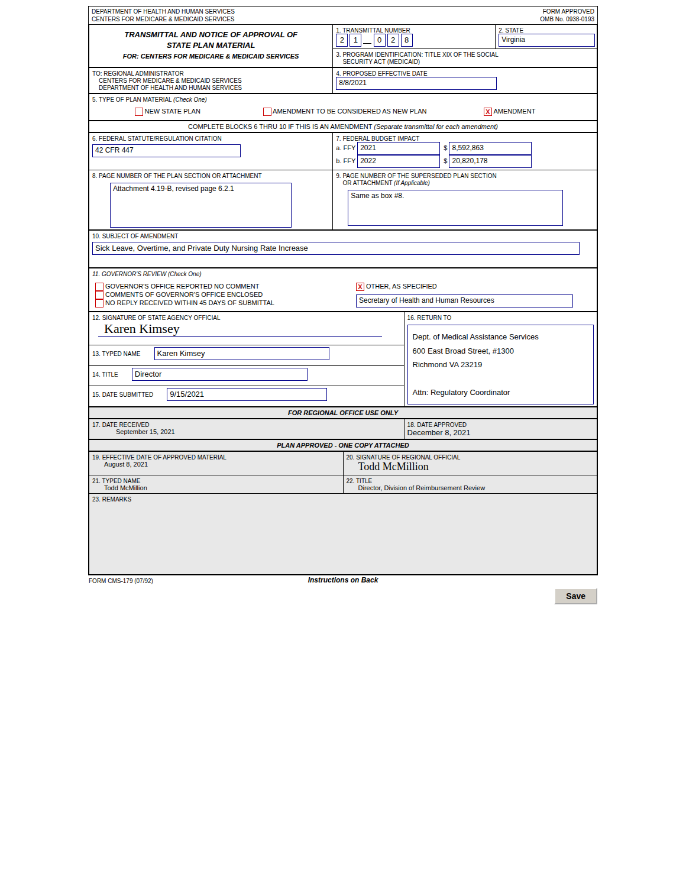| DEPARTMENT OF HEALTH AND HUMAN SERVICES CENTERS FOR MEDICARE & MEDICAID SERVICES | FORM APPROVED OMB No. 0938-0193 |
| TRANSMITTAL AND NOTICE OF APPROVAL OF STATE PLAN MATERIAL FOR: CENTERS FOR MEDICARE & MEDICAID SERVICES | 1. TRANSMITTAL NUMBER 2 1 0 2 8 | 2. STATE Virginia |
| 3. PROGRAM IDENTIFICATION: TITLE XIX OF THE SOCIAL SECURITY ACT (MEDICAID) |
| TO: REGIONAL ADMINISTRATOR CENTERS FOR MEDICARE & MEDICAID SERVICES DEPARTMENT OF HEALTH AND HUMAN SERVICES | 4. PROPOSED EFFECTIVE DATE 8/8/2021 |
| 5. TYPE OF PLAN MATERIAL (Check One) NEW STATE PLAN AMENDMENT TO BE CONSIDERED AS NEW PLAN X AMENDMENT |
| COMPLETE BLOCKS 6 THRU 10 IF THIS IS AN AMENDMENT (Separate transmittal for each amendment) |
| 6. FEDERAL STATUTE/REGULATION CITATION 42 CFR 447 | 7. FEDERAL BUDGET IMPACT a. FFY 2021 $ 8,592,863 b. FFY 2022 $ 20,820,178 |
| 8. PAGE NUMBER OF THE PLAN SECTION OR ATTACHMENT Attachment 4.19-B, revised page 6.2.1 | 9. PAGE NUMBER OF THE SUPERSEDED PLAN SECTION OR ATTACHMENT (If Applicable) Same as box #8. |
| 10. SUBJECT OF AMENDMENT Sick Leave, Overtime, and Private Duty Nursing Rate Increase |
| 11. GOVERNOR'S REVIEW (Check One) / GOVERNOR'S OFFICE REPORTED NO COMMENT COMMENTS OF GOVERNOR'S OFFICE ENCLOSED NO REPLY RECEIVED WITHIN 45 DAYS OF SUBMITTAL / X OTHER, AS SPECIFIED Secretary of Health and Human Resources / |
| 12. SIGNATURE OF STATE AGENCY OFFICIAL Karen Kimsey | 16. RETURN TO Dept. of Medical Assistance Services 600 East Broad Street, #1300 Richmond VA 23219 Attn: Regulatory Coordinator |
| 13. TYPED NAME Karen Kimsey |
| 14. TITLE Director |
| 15. DATE SUBMITTED 9/15/2021 |
| FOR REGIONAL OFFICE USE ONLY |
| 17. DATE RECEIVED September 15, 2021 | 18. DATE APPROVED December 8, 2021 |
| PLAN APPROVED - ONE COPY ATTACHED |
| 19. EFFECTIVE DATE OF APPROVED MATERIAL August 8, 2021 | 20. SIGNATURE OF REGIONAL OFFICIAL Todd McMillion |
| 21. TYPED NAME Todd McMillion | 22. TITLE Director, Division of Reimbursement Review |
| 23. REMARKS |
FORM CMS-179 (07/92)
Instructions on Back
Save